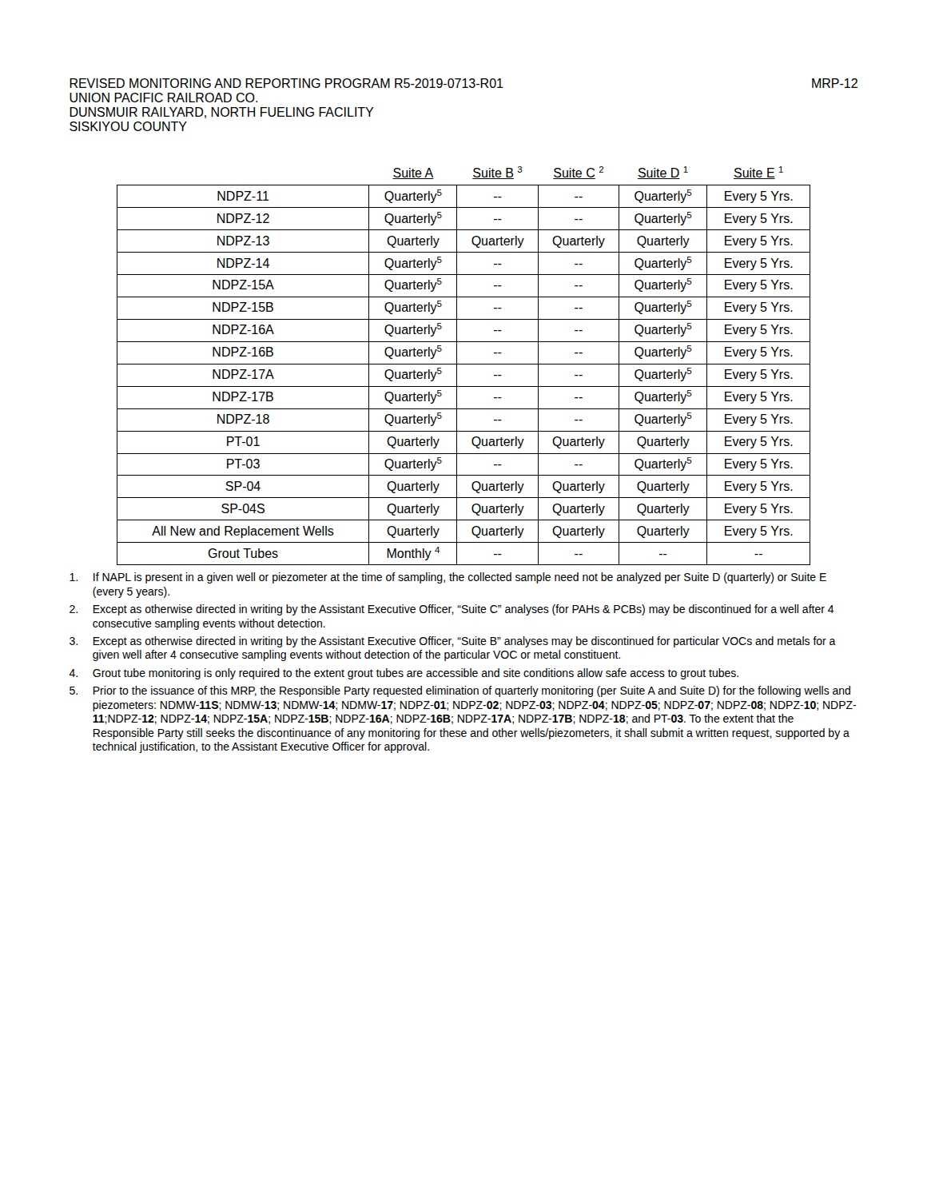REVISED MONITORING AND REPORTING PROGRAM R5-2019-0713-R01
MRP-12
UNION PACIFIC RAILROAD CO.
DUNSMUIR RAILYARD, NORTH FUELING FACILITY
SISKIYOU COUNTY
| | Suite A | Suite B 3 | Suite C 2 | Suite D 1 | Suite E 1 |
| NDPZ-11 | Quarterly 5 | -- | -- | Quarterly 5 | Every 5 Yrs. |
| NDPZ-12 | Quarterly 5 | -- | -- | Quarterly 5 | Every 5 Yrs. |
| NDPZ-13 | Quarterly | Quarterly | Quarterly | Quarterly | Every 5 Yrs. |
| NDPZ-14 | Quarterly 5 | -- | -- | Quarterly 5 | Every 5 Yrs. |
| NDPZ-15A | Quarterly 5 | -- | -- | Quarterly 5 | Every 5 Yrs. |
| NDPZ-15B | Quarterly 5 | -- | -- | Quarterly 5 | Every 5 Yrs. |
| NDPZ-16A | Quarterly 5 | -- | -- | Quarterly 5 | Every 5 Yrs. |
| NDPZ-16B | Quarterly 5 | -- | -- | Quarterly 5 | Every 5 Yrs. |
| NDPZ-17A | Quarterly 5 | -- | -- | Quarterly 5 | Every 5 Yrs. |
| NDPZ-17B | Quarterly 5 | -- | -- | Quarterly 5 | Every 5 Yrs. |
| NDPZ-18 | Quarterly 5 | -- | -- | Quarterly 5 | Every 5 Yrs. |
| PT-01 | Quarterly | Quarterly | Quarterly | Quarterly | Every 5 Yrs. |
| PT-03 | Quarterly 5 | -- | -- | Quarterly 5 | Every 5 Yrs. |
| SP-04 | Quarterly | Quarterly | Quarterly | Quarterly | Every 5 Yrs. |
| SP-04S | Quarterly | Quarterly | Quarterly | Quarterly | Every 5 Yrs. |
| All New and Replacement Wells | Quarterly | Quarterly | Quarterly | Quarterly | Every 5 Yrs. |
| Grout Tubes | Monthly 4 | -- | -- | -- | -- |
1. If NAPL is present in a given well or piezometer at the time of sampling, the collected sample need not be analyzed per Suite D (quarterly) or Suite E (every 5 years).
2. Except as otherwise directed in writing by the Assistant Executive Officer, “Suite C” analyses (for PAHs & PCBs) may be discontinued for a well after 4 consecutive sampling events without detection.
3. Except as otherwise directed in writing by the Assistant Executive Officer, “Suite B” analyses may be discontinued for particular VOCs and metals for a given well after 4 consecutive sampling events without detection of the particular VOC or metal constituent.
4. Grout tube monitoring is only required to the extent grout tubes are accessible and site conditions allow safe access to grout tubes.
5. Prior to the issuance of this MRP, the Responsible Party requested elimination of quarterly monitoring (per Suite A and Suite D) for the following wells and piezometers: NDMW-11S; NDMW-13; NDMW-14; NDMW-17; NDPZ-01; NDPZ-02; NDPZ-03; NDPZ-04; NDPZ-05; NDPZ-07; NDPZ-08; NDPZ-10; NDPZ-11;NDPZ-12; NDPZ-14; NDPZ-15A; NDPZ-15B; NDPZ-16A; NDPZ-16B; NDPZ-17A; NDPZ-17B; NDPZ-18; and PT-03. To the extent that the Responsible Party still seeks the discontinuance of any monitoring for these and other wells/piezometers, it shall submit a written request, supported by a technical justification, to the Assistant Executive Officer for approval.